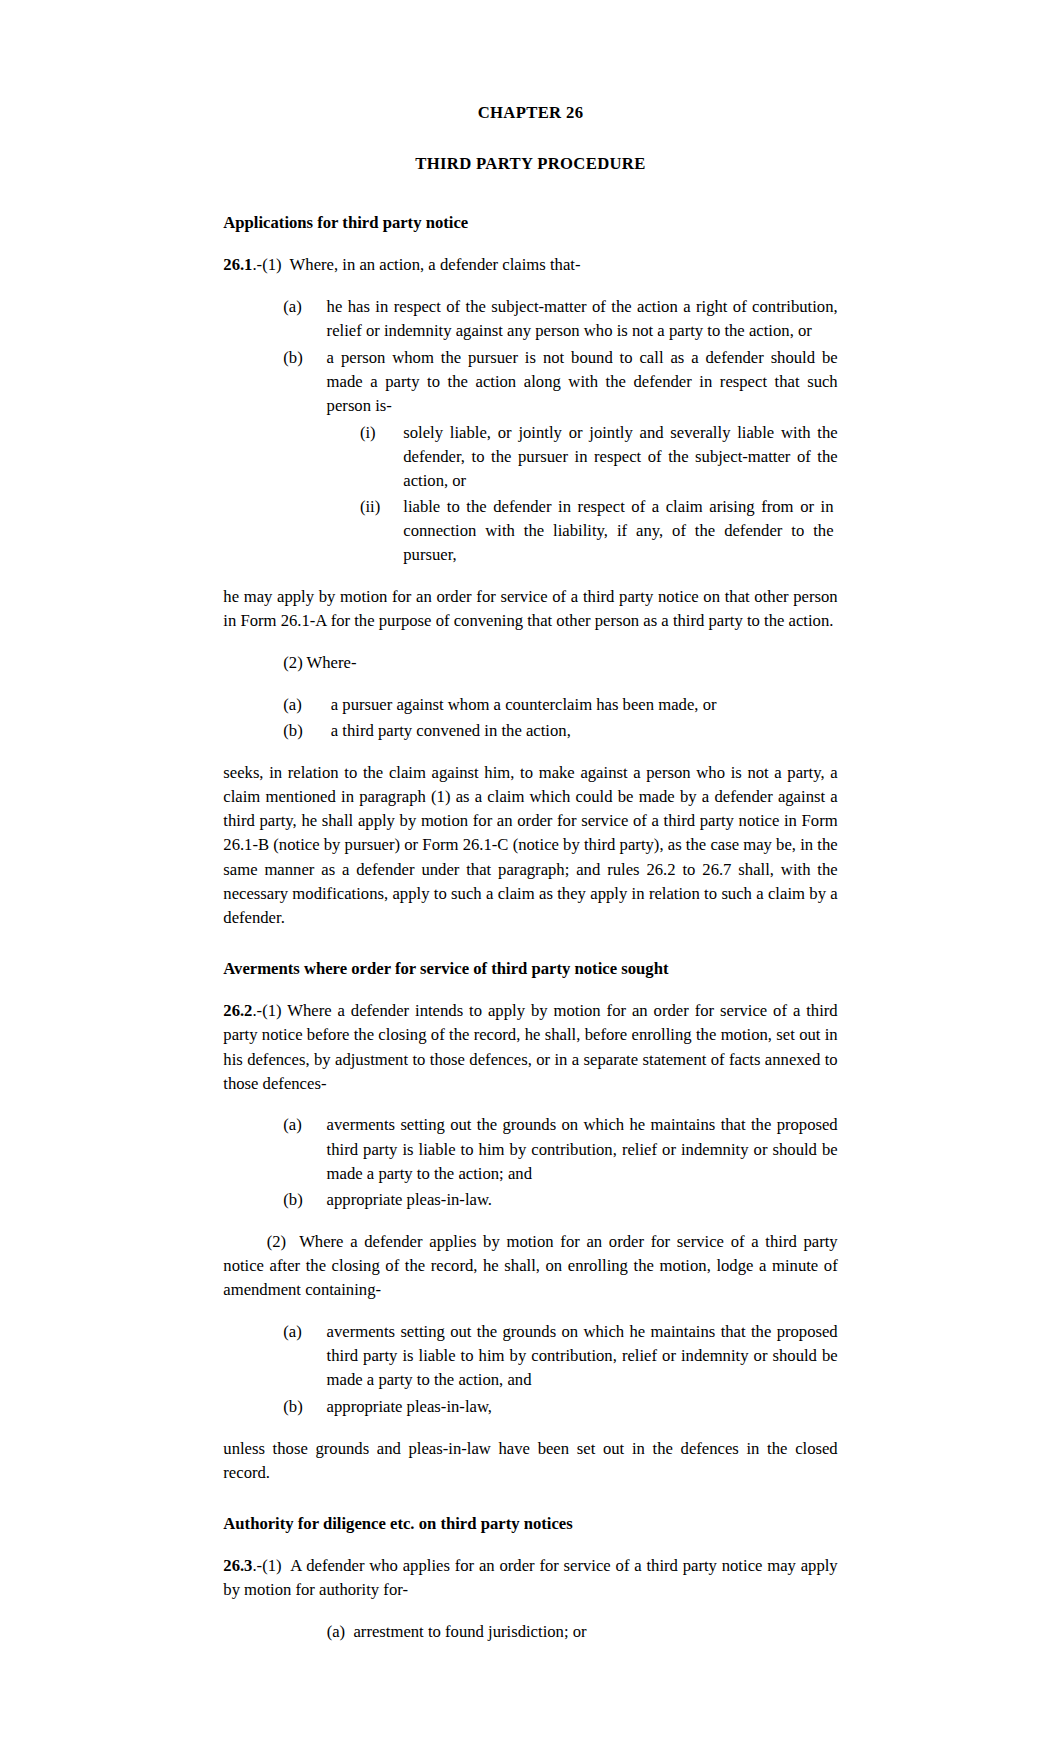CHAPTER 26
THIRD PARTY PROCEDURE
Applications for third party notice
26.1.-(1) Where, in an action, a defender claims that-
(a) he has in respect of the subject-matter of the action a right of contribution, relief or indemnity against any person who is not a party to the action, or
(b) a person whom the pursuer is not bound to call as a defender should be made a party to the action along with the defender in respect that such person is-
(i) solely liable, or jointly or jointly and severally liable with the defender, to the pursuer in respect of the subject-matter of the action, or
(ii) liable to the defender in respect of a claim arising from or in connection with the liability, if any, of the defender to the pursuer,
he may apply by motion for an order for service of a third party notice on that other person in Form 26.1-A for the purpose of convening that other person as a third party to the action.
(2) Where-
(a) a pursuer against whom a counterclaim has been made, or
(b) a third party convened in the action,
seeks, in relation to the claim against him, to make against a person who is not a party, a claim mentioned in paragraph (1) as a claim which could be made by a defender against a third party, he shall apply by motion for an order for service of a third party notice in Form 26.1-B (notice by pursuer) or Form 26.1-C (notice by third party), as the case may be, in the same manner as a defender under that paragraph; and rules 26.2 to 26.7 shall, with the necessary modifications, apply to such a claim as they apply in relation to such a claim by a defender.
Averments where order for service of third party notice sought
26.2.-(1) Where a defender intends to apply by motion for an order for service of a third party notice before the closing of the record, he shall, before enrolling the motion, set out in his defences, by adjustment to those defences, or in a separate statement of facts annexed to those defences-
(a) averments setting out the grounds on which he maintains that the proposed third party is liable to him by contribution, relief or indemnity or should be made a party to the action; and
(b) appropriate pleas-in-law.
(2) Where a defender applies by motion for an order for service of a third party notice after the closing of the record, he shall, on enrolling the motion, lodge a minute of amendment containing-
(a) averments setting out the grounds on which he maintains that the proposed third party is liable to him by contribution, relief or indemnity or should be made a party to the action, and
(b) appropriate pleas-in-law,
unless those grounds and pleas-in-law have been set out in the defences in the closed record.
Authority for diligence etc. on third party notices
26.3.-(1) A defender who applies for an order for service of a third party notice may apply by motion for authority for-
(a) arrestment to found jurisdiction; or